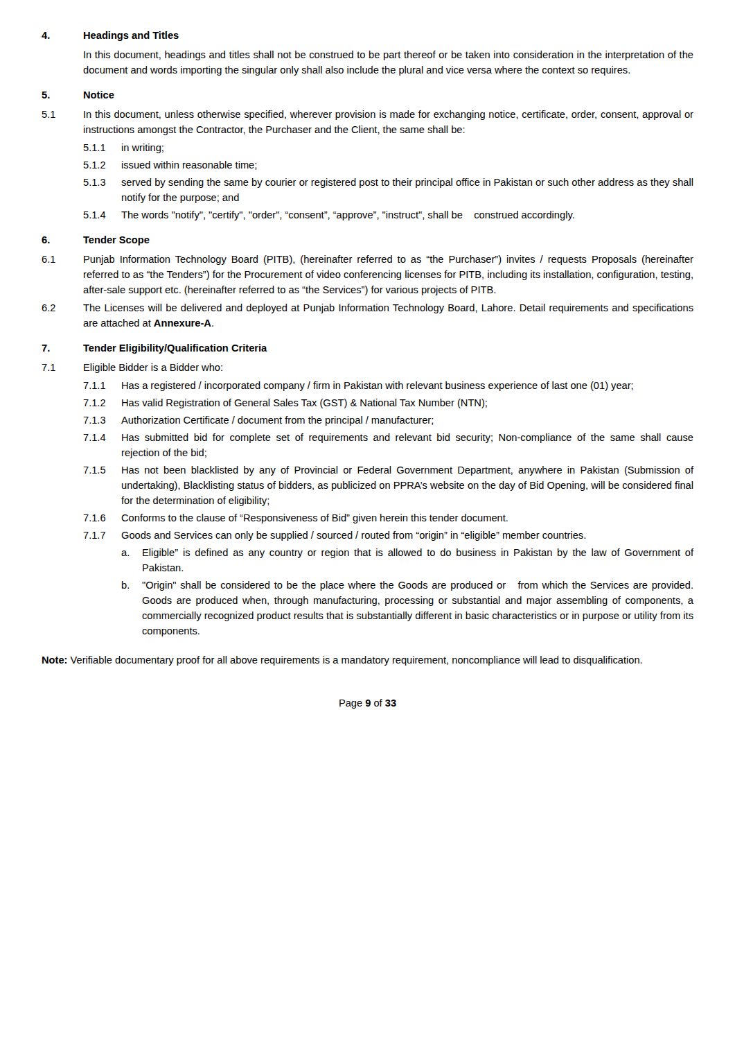4.
Headings and Titles
In this document, headings and titles shall not be construed to be part thereof or be taken into consideration in the interpretation of the document and words importing the singular only shall also include the plural and vice versa where the context so requires.
5.
Notice
5.1
In this document, unless otherwise specified, wherever provision is made for exchanging notice, certificate, order, consent, approval or instructions amongst the Contractor, the Purchaser and the Client, the same shall be:
5.1.1
in writing;
5.1.2
issued within reasonable time;
5.1.3
served by sending the same by courier or registered post to their principal office in Pakistan or such other address as they shall notify for the purpose; and
5.1.4
The words "notify", "certify", "order", “consent”, “approve”, "instruct", shall be construed accordingly.
6.
Tender Scope
6.1
Punjab Information Technology Board (PITB), (hereinafter referred to as “the Purchaser”) invites / requests Proposals (hereinafter referred to as “the Tenders”) for the Procurement of video conferencing licenses for PITB, including its installation, configuration, testing, after-sale support etc. (hereinafter referred to as “the Services”) for various projects of PITB.
6.2
The Licenses will be delivered and deployed at Punjab Information Technology Board, Lahore. Detail requirements and specifications are attached at Annexure-A.
7.
Tender Eligibility/Qualification Criteria
7.1
Eligible Bidder is a Bidder who:
7.1.1
Has a registered / incorporated company / firm in Pakistan with relevant business experience of last one (01) year;
7.1.2
Has valid Registration of General Sales Tax (GST) & National Tax Number (NTN);
7.1.3
Authorization Certificate / document from the principal / manufacturer;
7.1.4
Has submitted bid for complete set of requirements and relevant bid security; Non-compliance of the same shall cause rejection of the bid;
7.1.5
Has not been blacklisted by any of Provincial or Federal Government Department, anywhere in Pakistan (Submission of undertaking), Blacklisting status of bidders, as publicized on PPRA’s website on the day of Bid Opening, will be considered final for the determination of eligibility;
7.1.6
Conforms to the clause of “Responsiveness of Bid” given herein this tender document.
7.1.7
Goods and Services can only be supplied / sourced / routed from “origin” in “eligible” member countries.
a.
Eligible” is defined as any country or region that is allowed to do business in Pakistan by the law of Government of Pakistan.
b.
"Origin" shall be considered to be the place where the Goods are produced or from which the Services are provided. Goods are produced when, through manufacturing, processing or substantial and major assembling of components, a commercially recognized product results that is substantially different in basic characteristics or in purpose or utility from its components.
Note: Verifiable documentary proof for all above requirements is a mandatory requirement, noncompliance will lead to disqualification.
Page 9 of 33